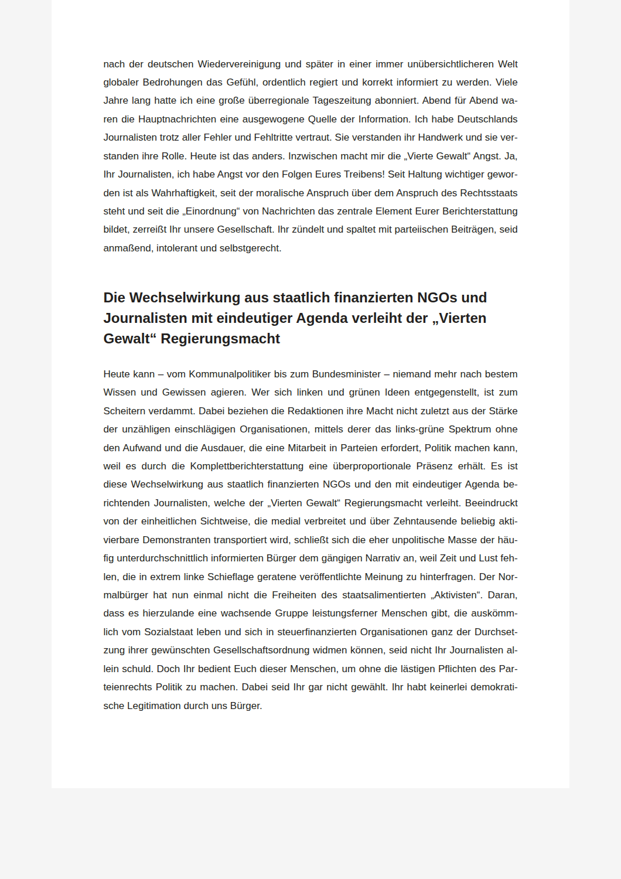nach der deutschen Wiedervereinigung und später in einer immer unübersichtlicheren Welt globaler Bedrohungen das Gefühl, ordentlich regiert und korrekt informiert zu werden. Viele Jahre lang hatte ich eine große überregionale Tageszeitung abonniert. Abend für Abend waren die Hauptnachrichten eine ausgewogene Quelle der Information. Ich habe Deutschlands Journalisten trotz aller Fehler und Fehltritte vertraut. Sie verstanden ihr Handwerk und sie verstanden ihre Rolle. Heute ist das anders. Inzwischen macht mir die „Vierte Gewalt“ Angst. Ja, Ihr Journalisten, ich habe Angst vor den Folgen Eures Treibens! Seit Haltung wichtiger geworden ist als Wahrhaftigkeit, seit der moralische Anspruch über dem Anspruch des Rechtsstaats steht und seit die „Einordnung“ von Nachrichten das zentrale Element Eurer Berichterstattung bildet, zerreißt Ihr unsere Gesellschaft. Ihr zündelt und spaltet mit parteiischen Beiträgen, seid anmaßend, intolerant und selbstgerecht.
Die Wechselwirkung aus staatlich finanzierten NGOs und Journalisten mit eindeutiger Agenda verleiht der „Vierten Gewalt“ Regierungsmacht
Heute kann – vom Kommunalpolitiker bis zum Bundesminister – niemand mehr nach bestem Wissen und Gewissen agieren. Wer sich linken und grünen Ideen entgegenstellt, ist zum Scheitern verdammt. Dabei beziehen die Redaktionen ihre Macht nicht zuletzt aus der Stärke der unzähligen einschlägigen Organisationen, mittels derer das links-grüne Spektrum ohne den Aufwand und die Ausdauer, die eine Mitarbeit in Parteien erfordert, Politik machen kann, weil es durch die Komplettberichterstattung eine überproportionale Präsenz erhält. Es ist diese Wechselwirkung aus staatlich finanzierten NGOs und den mit eindeutiger Agenda berichtenden Journalisten, welche der „Vierten Gewalt“ Regierungsmacht verleiht. Beeindruckt von der einheitlichen Sichtweise, die medial verbreitet und über Zehntausende beliebig aktivierbare Demonstranten transportiert wird, schließt sich die eher unpolitische Masse der häufig unterdurchschnittlich informierten Bürger dem gängigen Narrativ an, weil Zeit und Lust fehlen, die in extrem linke Schieflage geratene veröffentlichte Meinung zu hinterfragen. Der Normalbürger hat nun einmal nicht die Freiheiten des staatsalimentierten „Aktivisten“. Daran, dass es hierzulande eine wachsende Gruppe leistungsferner Menschen gibt, die auskömmlich vom Sozialstaat leben und sich in steuerfinanzierten Organisationen ganz der Durchsetzung ihrer gewünschten Gesellschaftsordnung widmen können, seid nicht Ihr Journalisten allein schuld. Doch Ihr bedient Euch dieser Menschen, um ohne die lästigen Pflichten des Parteienrechts Politik zu machen. Dabei seid Ihr gar nicht gewählt. Ihr habt keinerlei demokratische Legitimation durch uns Bürger.